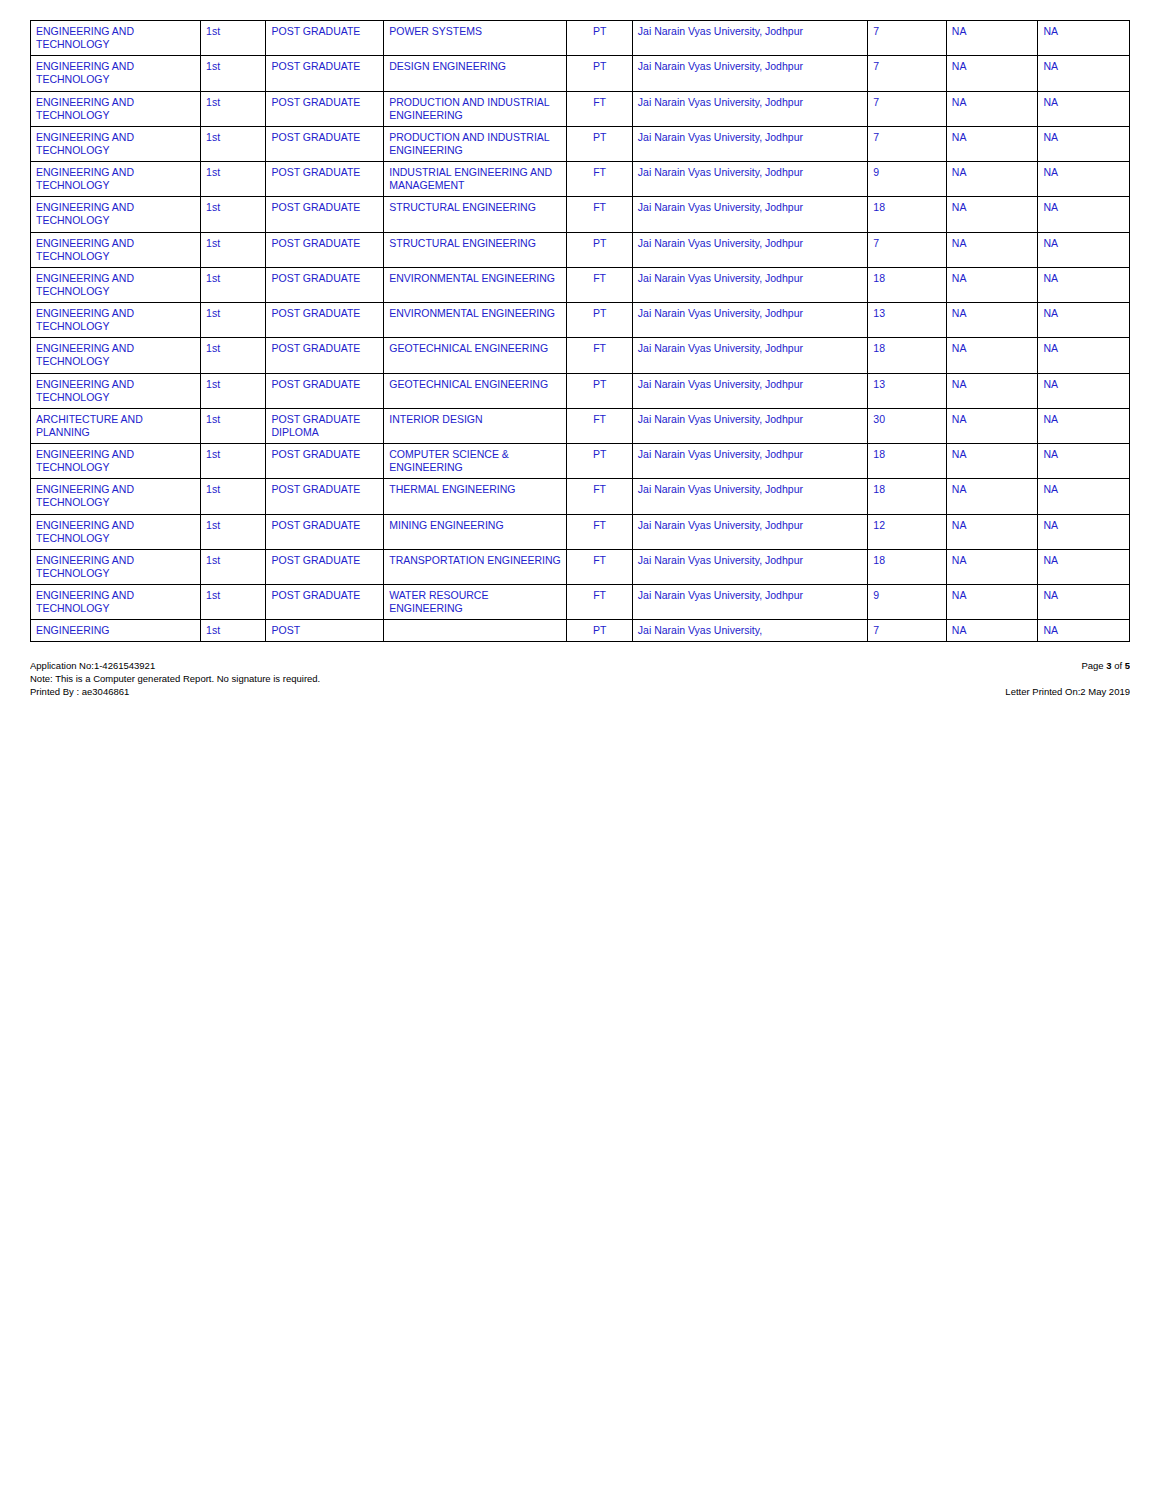| ENGINEERING AND TECHNOLOGY | 1st | POST GRADUATE | POWER SYSTEMS | PT | Jai Narain Vyas University, Jodhpur | 7 | NA | NA |
| ENGINEERING AND TECHNOLOGY | 1st | POST GRADUATE | DESIGN ENGINEERING | PT | Jai Narain Vyas University, Jodhpur | 7 | NA | NA |
| ENGINEERING AND TECHNOLOGY | 1st | POST GRADUATE | PRODUCTION AND INDUSTRIAL ENGINEERING | FT | Jai Narain Vyas University, Jodhpur | 7 | NA | NA |
| ENGINEERING AND TECHNOLOGY | 1st | POST GRADUATE | PRODUCTION AND INDUSTRIAL ENGINEERING | PT | Jai Narain Vyas University, Jodhpur | 7 | NA | NA |
| ENGINEERING AND TECHNOLOGY | 1st | POST GRADUATE | INDUSTRIAL ENGINEERING AND MANAGEMENT | FT | Jai Narain Vyas University, Jodhpur | 9 | NA | NA |
| ENGINEERING AND TECHNOLOGY | 1st | POST GRADUATE | STRUCTURAL ENGINEERING | FT | Jai Narain Vyas University, Jodhpur | 18 | NA | NA |
| ENGINEERING AND TECHNOLOGY | 1st | POST GRADUATE | STRUCTURAL ENGINEERING | PT | Jai Narain Vyas University, Jodhpur | 7 | NA | NA |
| ENGINEERING AND TECHNOLOGY | 1st | POST GRADUATE | ENVIRONMENTAL ENGINEERING | FT | Jai Narain Vyas University, Jodhpur | 18 | NA | NA |
| ENGINEERING AND TECHNOLOGY | 1st | POST GRADUATE | ENVIRONMENTAL ENGINEERING | PT | Jai Narain Vyas University, Jodhpur | 13 | NA | NA |
| ENGINEERING AND TECHNOLOGY | 1st | POST GRADUATE | GEOTECHNICAL ENGINEERING | FT | Jai Narain Vyas University, Jodhpur | 18 | NA | NA |
| ENGINEERING AND TECHNOLOGY | 1st | POST GRADUATE | GEOTECHNICAL ENGINEERING | PT | Jai Narain Vyas University, Jodhpur | 13 | NA | NA |
| ARCHITECTURE AND PLANNING | 1st | POST GRADUATE DIPLOMA | INTERIOR DESIGN | FT | Jai Narain Vyas University, Jodhpur | 30 | NA | NA |
| ENGINEERING AND TECHNOLOGY | 1st | POST GRADUATE | COMPUTER SCIENCE & ENGINEERING | PT | Jai Narain Vyas University, Jodhpur | 18 | NA | NA |
| ENGINEERING AND TECHNOLOGY | 1st | POST GRADUATE | THERMAL ENGINEERING | FT | Jai Narain Vyas University, Jodhpur | 18 | NA | NA |
| ENGINEERING AND TECHNOLOGY | 1st | POST GRADUATE | MINING ENGINEERING | FT | Jai Narain Vyas University, Jodhpur | 12 | NA | NA |
| ENGINEERING AND TECHNOLOGY | 1st | POST GRADUATE | TRANSPORTATION ENGINEERING | FT | Jai Narain Vyas University, Jodhpur | 18 | NA | NA |
| ENGINEERING AND TECHNOLOGY | 1st | POST GRADUATE | WATER RESOURCE ENGINEERING | FT | Jai Narain Vyas University, Jodhpur | 9 | NA | NA |
| ENGINEERING | 1st | POST | | PT | Jai Narain Vyas University, | 7 | NA | NA |
Application No:1-4261543921
Note: This is a Computer generated Report. No signature is required.
Printed By : ae3046861
Page 3 of 5
Letter Printed On:2 May 2019